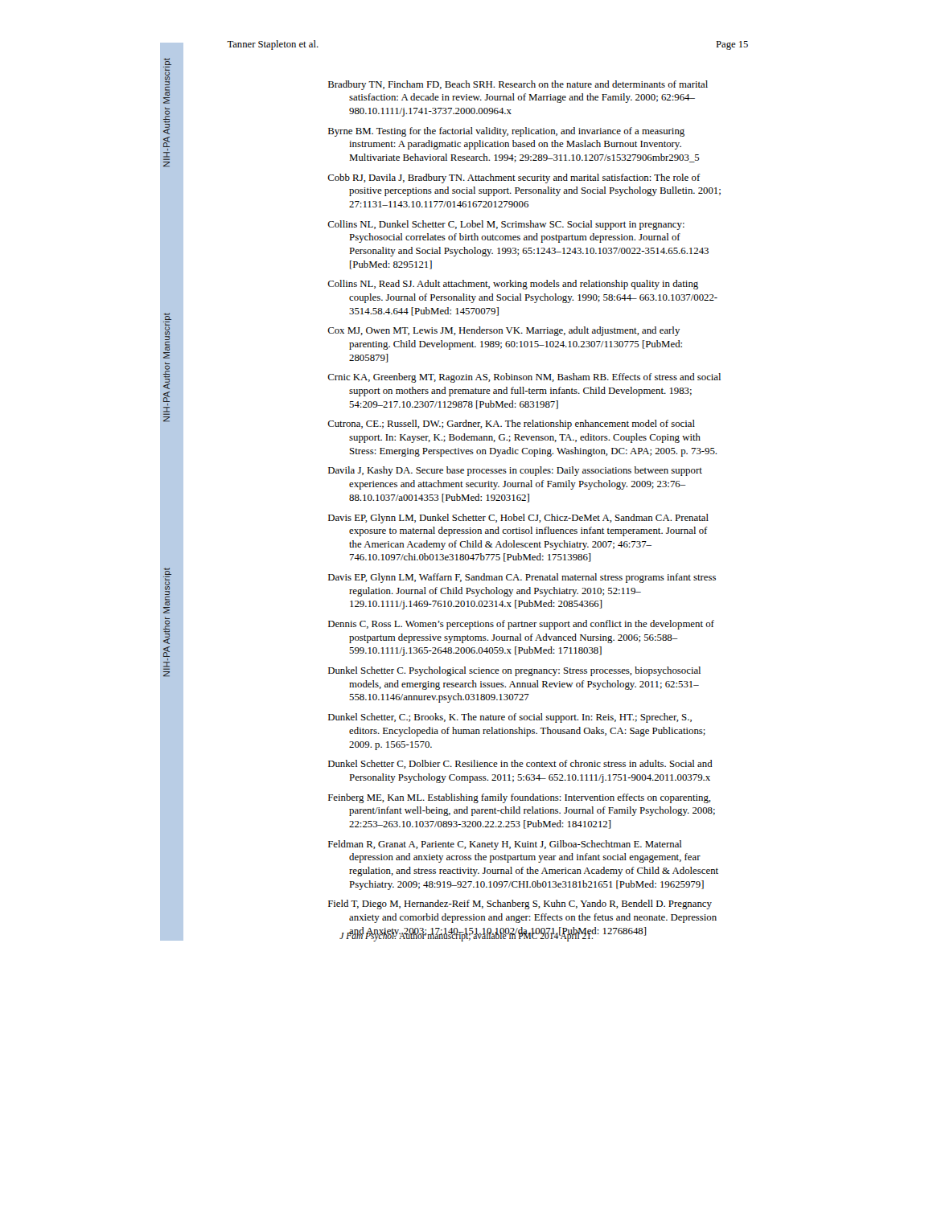NIH-PA Author Manuscript
NIH-PA Author Manuscript
NIH-PA Author Manuscript
Tanner Stapleton et al. Page 15
Bradbury TN, Fincham FD, Beach SRH. Research on the nature and determinants of marital satisfaction: A decade in review. Journal of Marriage and the Family. 2000; 62:964–980.10.1111/j.1741-3737.2000.00964.x
Byrne BM. Testing for the factorial validity, replication, and invariance of a measuring instrument: A paradigmatic application based on the Maslach Burnout Inventory. Multivariate Behavioral Research. 1994; 29:289–311.10.1207/s15327906mbr2903_5
Cobb RJ, Davila J, Bradbury TN. Attachment security and marital satisfaction: The role of positive perceptions and social support. Personality and Social Psychology Bulletin. 2001; 27:1131–1143.10.1177/0146167201279006
Collins NL, Dunkel Schetter C, Lobel M, Scrimshaw SC. Social support in pregnancy: Psychosocial correlates of birth outcomes and postpartum depression. Journal of Personality and Social Psychology. 1993; 65:1243–1243.10.1037/0022-3514.65.6.1243 [PubMed: 8295121]
Collins NL, Read SJ. Adult attachment, working models and relationship quality in dating couples. Journal of Personality and Social Psychology. 1990; 58:644– 663.10.1037/0022-3514.58.4.644 [PubMed: 14570079]
Cox MJ, Owen MT, Lewis JM, Henderson VK. Marriage, adult adjustment, and early parenting. Child Development. 1989; 60:1015–1024.10.2307/1130775 [PubMed: 2805879]
Crnic KA, Greenberg MT, Ragozin AS, Robinson NM, Basham RB. Effects of stress and social support on mothers and premature and full-term infants. Child Development. 1983; 54:209–217.10.2307/1129878 [PubMed: 6831987]
Cutrona, CE.; Russell, DW.; Gardner, KA. The relationship enhancement model of social support. In: Kayser, K.; Bodemann, G.; Revenson, TA., editors. Couples Coping with Stress: Emerging Perspectives on Dyadic Coping. Washington, DC: APA; 2005. p. 73-95.
Davila J, Kashy DA. Secure base processes in couples: Daily associations between support experiences and attachment security. Journal of Family Psychology. 2009; 23:76– 88.10.1037/a0014353 [PubMed: 19203162]
Davis EP, Glynn LM, Dunkel Schetter C, Hobel CJ, Chicz-DeMet A, Sandman CA. Prenatal exposure to maternal depression and cortisol influences infant temperament. Journal of the American Academy of Child & Adolescent Psychiatry. 2007; 46:737–746.10.1097/chi.0b013e318047b775 [PubMed: 17513986]
Davis EP, Glynn LM, Waffarn F, Sandman CA. Prenatal maternal stress programs infant stress regulation. Journal of Child Psychology and Psychiatry. 2010; 52:119–129.10.1111/j.1469-7610.2010.02314.x [PubMed: 20854366]
Dennis C, Ross L. Women’s perceptions of partner support and conflict in the development of postpartum depressive symptoms. Journal of Advanced Nursing. 2006; 56:588–599.10.1111/j.1365-2648.2006.04059.x [PubMed: 17118038]
Dunkel Schetter C. Psychological science on pregnancy: Stress processes, biopsychosocial models, and emerging research issues. Annual Review of Psychology. 2011; 62:531–558.10.1146/annurev.psych.031809.130727
Dunkel Schetter, C.; Brooks, K. The nature of social support. In: Reis, HT.; Sprecher, S., editors. Encyclopedia of human relationships. Thousand Oaks, CA: Sage Publications; 2009. p. 1565-1570.
Dunkel Schetter C, Dolbier C. Resilience in the context of chronic stress in adults. Social and Personality Psychology Compass. 2011; 5:634– 652.10.1111/j.1751-9004.2011.00379.x
Feinberg ME, Kan ML. Establishing family foundations: Intervention effects on coparenting, parent/infant well-being, and parent-child relations. Journal of Family Psychology. 2008; 22:253–263.10.1037/0893-3200.22.2.253 [PubMed: 18410212]
Feldman R, Granat A, Pariente C, Kanety H, Kuint J, Gilboa-Schechtman E. Maternal depression and anxiety across the postpartum year and infant social engagement, fear regulation, and stress reactivity. Journal of the American Academy of Child & Adolescent Psychiatry. 2009; 48:919–927.10.1097/CHI.0b013e3181b21651 [PubMed: 19625979]
Field T, Diego M, Hernandez-Reif M, Schanberg S, Kuhn C, Yando R, Bendell D. Pregnancy anxiety and comorbid depression and anger: Effects on the fetus and neonate. Depression and Anxiety. 2003; 17:140–151.10.1002/da.10071 [PubMed: 12768648]
J Fam Psychol. Author manuscript; available in PMC 2014 April 21.